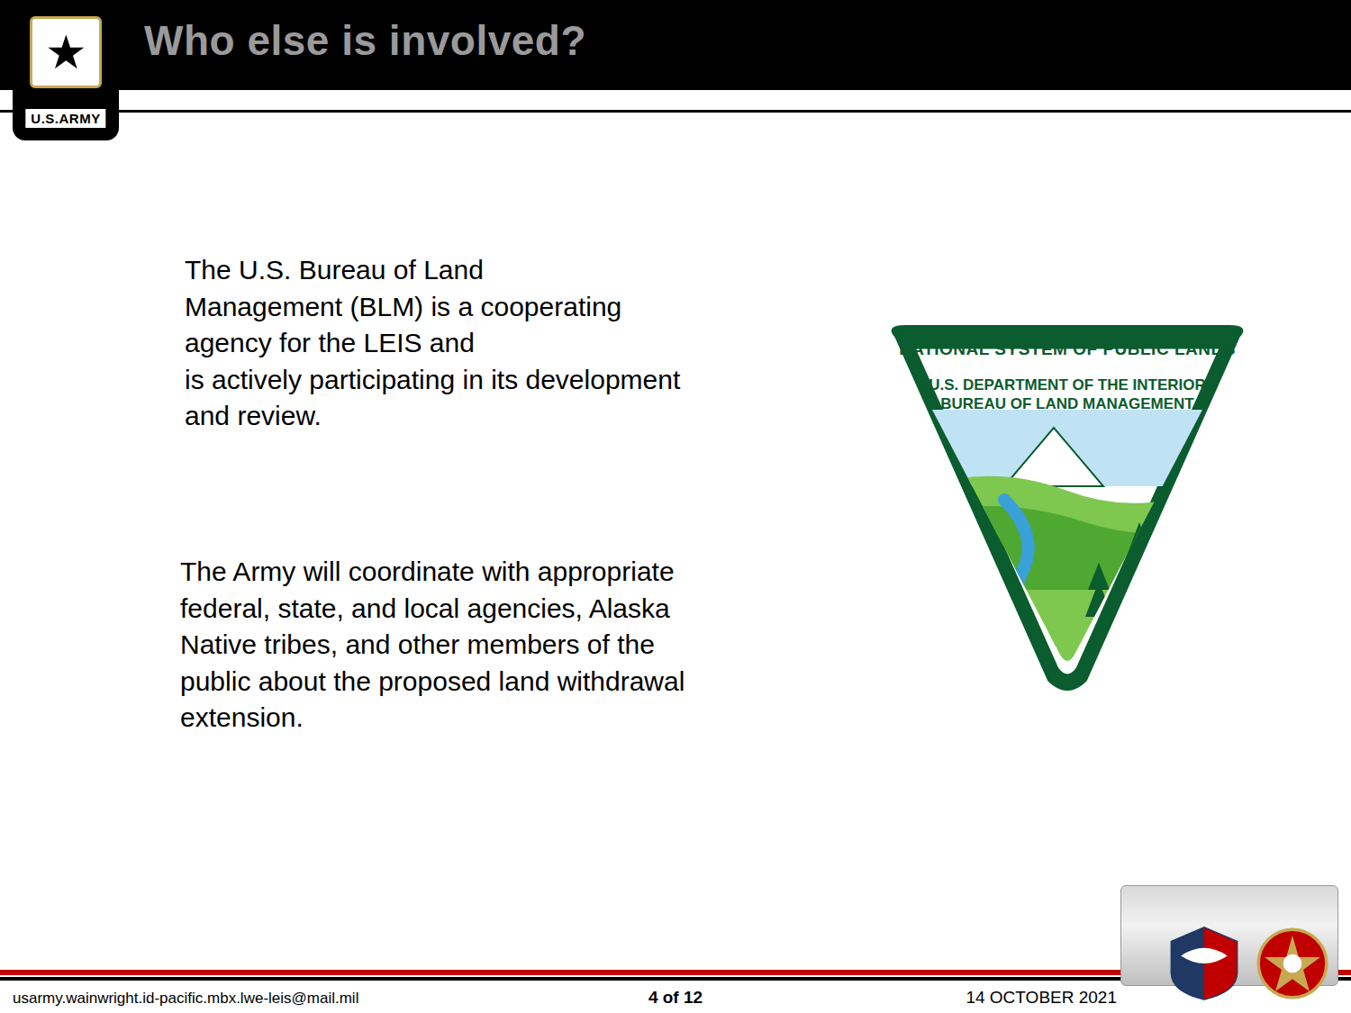Who else is involved?
★
U.S.ARMY
The U.S. Bureau of Land
Management (BLM) is a cooperating
agency for the LEIS and
is actively participating in its development
and review.
The Army will coordinate with appropriate
federal, state, and local agencies, Alaska
Native tribes, and other members of the
public about the proposed land withdrawal
extension.
NATIONAL SYSTEM OF PUBLIC LANDS
U.S. DEPARTMENT OF THE INTERIOR
BUREAU OF LAND MANAGEMENT
usarmy.wainwright.id-pacific.mbx.lwe-leis@mail.mil
4 of 12
14 OCTOBER 2021